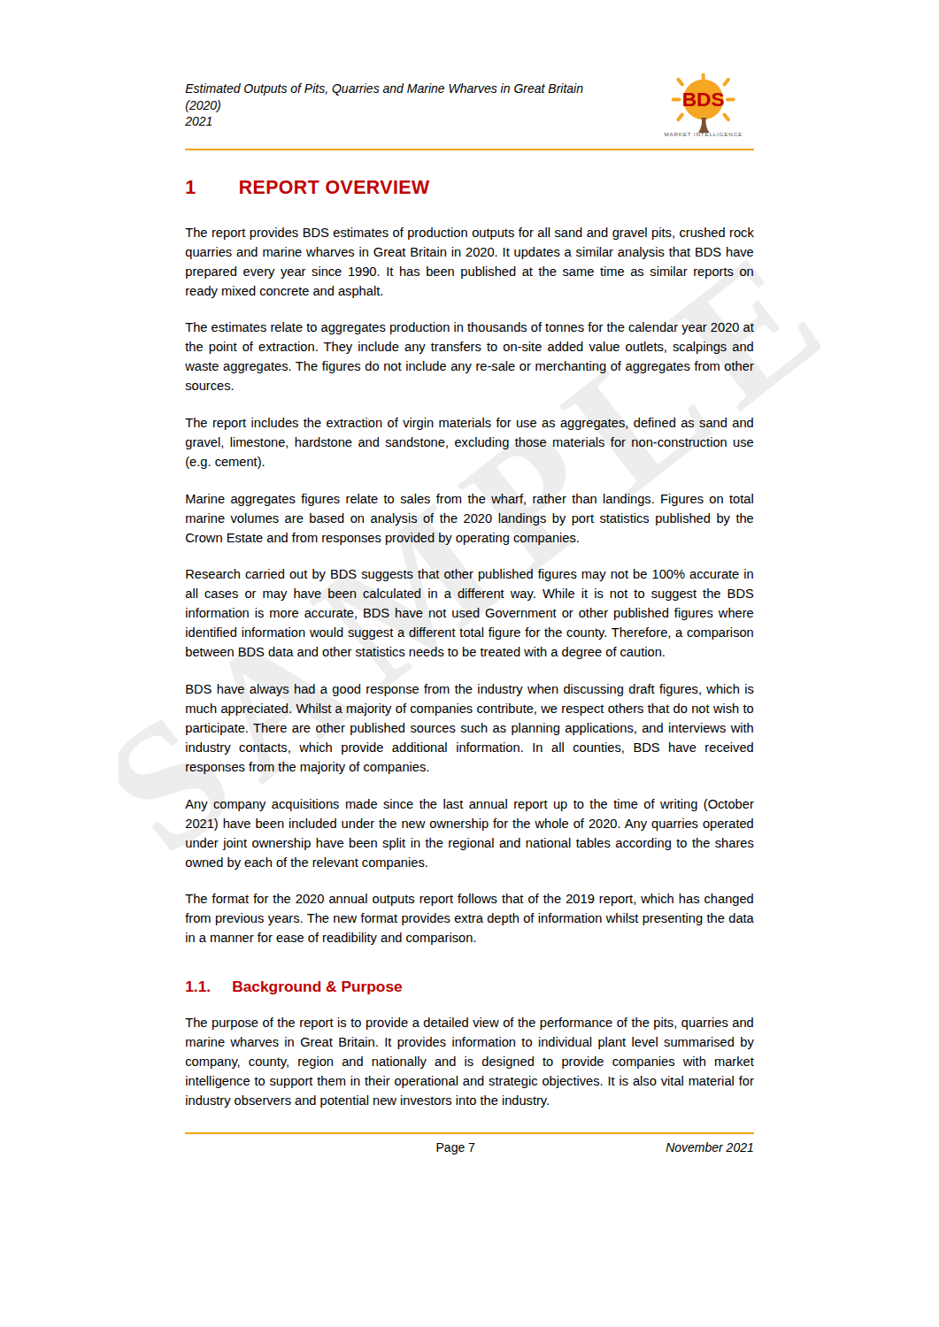SAMPLE
Estimated Outputs of Pits, Quarries and Marine Wharves in Great Britain (2020)
2021
BDS MARKET INTELLIGENCE
1 REPORT OVERVIEW
The report provides BDS estimates of production outputs for all sand and gravel pits, crushed rock quarries and marine wharves in Great Britain in 2020. It updates a similar analysis that BDS have prepared every year since 1990. It has been published at the same time as similar reports on ready mixed concrete and asphalt.
The estimates relate to aggregates production in thousands of tonnes for the calendar year 2020 at the point of extraction. They include any transfers to on-site added value outlets, scalpings and waste aggregates. The figures do not include any re-sale or merchanting of aggregates from other sources.
The report includes the extraction of virgin materials for use as aggregates, defined as sand and gravel, limestone, hardstone and sandstone, excluding those materials for non-construction use (e.g. cement).
Marine aggregates figures relate to sales from the wharf, rather than landings. Figures on total marine volumes are based on analysis of the 2020 landings by port statistics published by the Crown Estate and from responses provided by operating companies.
Research carried out by BDS suggests that other published figures may not be 100% accurate in all cases or may have been calculated in a different way. While it is not to suggest the BDS information is more accurate, BDS have not used Government or other published figures where identified information would suggest a different total figure for the county. Therefore, a comparison between BDS data and other statistics needs to be treated with a degree of caution.
BDS have always had a good response from the industry when discussing draft figures, which is much appreciated. Whilst a majority of companies contribute, we respect others that do not wish to participate. There are other published sources such as planning applications, and interviews with industry contacts, which provide additional information. In all counties, BDS have received responses from the majority of companies.
Any company acquisitions made since the last annual report up to the time of writing (October 2021) have been included under the new ownership for the whole of 2020. Any quarries operated under joint ownership have been split in the regional and national tables according to the shares owned by each of the relevant companies.
The format for the 2020 annual outputs report follows that of the 2019 report, which has changed from previous years. The new format provides extra depth of information whilst presenting the data in a manner for ease of readibility and comparison.
1.1. Background & Purpose
The purpose of the report is to provide a detailed view of the performance of the pits, quarries and marine wharves in Great Britain. It provides information to individual plant level summarised by company, county, region and nationally and is designed to provide companies with market intelligence to support them in their operational and strategic objectives. It is also vital material for industry observers and potential new investors into the industry.
Page 7 November 2021